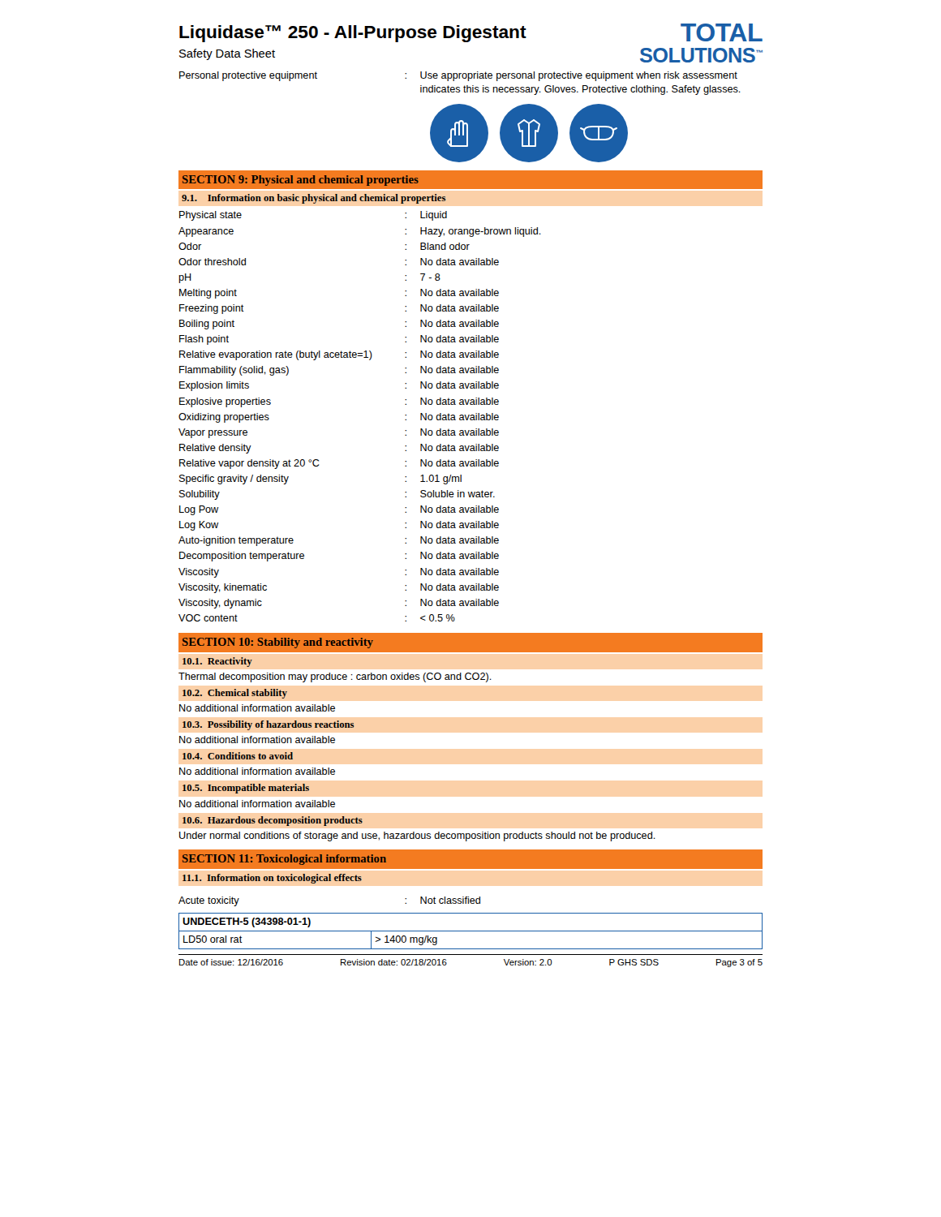Liquidase™ 250 - All-Purpose Digestant
Safety Data Sheet
TOTAL
SOLUTIONS™
Personal protective equipment
:
Use appropriate personal protective equipment when risk assessment indicates this is necessary. Gloves. Protective clothing. Safety glasses.
SECTION 9: Physical and chemical properties
9.1. Information on basic physical and chemical properties
| Physical state | : | Liquid |
| Appearance | : | Hazy, orange-brown liquid. |
| Odor | : | Bland odor |
| Odor threshold | : | No data available |
| pH | : | 7 - 8 |
| Melting point | : | No data available |
| Freezing point | : | No data available |
| Boiling point | : | No data available |
| Flash point | : | No data available |
| Relative evaporation rate (butyl acetate=1) | : | No data available |
| Flammability (solid, gas) | : | No data available |
| Explosion limits | : | No data available |
| Explosive properties | : | No data available |
| Oxidizing properties | : | No data available |
| Vapor pressure | : | No data available |
| Relative density | : | No data available |
| Relative vapor density at 20 °C | : | No data available |
| Specific gravity / density | : | 1.01 g/ml |
| Solubility | : | Soluble in water. |
| Log Pow | : | No data available |
| Log Kow | : | No data available |
| Auto-ignition temperature | : | No data available |
| Decomposition temperature | : | No data available |
| Viscosity | : | No data available |
| Viscosity, kinematic | : | No data available |
| Viscosity, dynamic | : | No data available |
| VOC content | : | < 0.5 % |
SECTION 10: Stability and reactivity
10.1. Reactivity
Thermal decomposition may produce : carbon oxides (CO and CO2).
10.2. Chemical stability
No additional information available
10.3. Possibility of hazardous reactions
No additional information available
10.4. Conditions to avoid
No additional information available
10.5. Incompatible materials
No additional information available
10.6. Hazardous decomposition products
Under normal conditions of storage and use, hazardous decomposition products should not be produced.
SECTION 11: Toxicological information
11.1. Information on toxicological effects
Acute toxicity
:
Not classified
| UNDECETH-5 (34398-01-1) |
| LD50 oral rat | > 1400 mg/kg |
Date of issue: 12/16/2016 Revision date: 02/18/2016 Version: 2.0 P GHS SDS Page 3 of 5